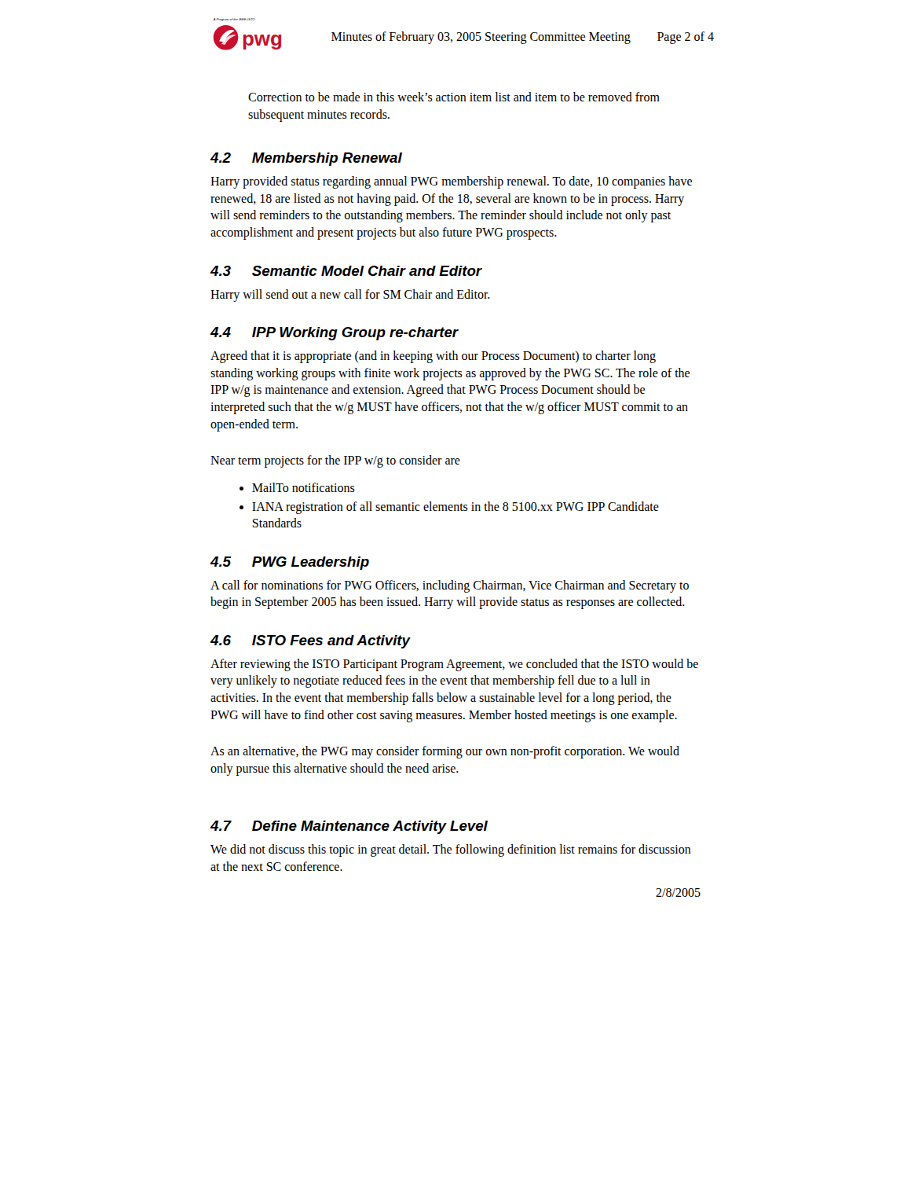A Program of the IEEE-ISTO pwg
Minutes of February 03, 2005 Steering Committee Meeting Page 2 of 4
Correction to be made in this week’s action item list and item to be removed from subsequent minutes records.
4.2 Membership Renewal
Harry provided status regarding annual PWG membership renewal. To date, 10 companies have renewed, 18 are listed as not having paid. Of the 18, several are known to be in process. Harry will send reminders to the outstanding members. The reminder should include not only past accomplishment and present projects but also future PWG prospects.
4.3 Semantic Model Chair and Editor
Harry will send out a new call for SM Chair and Editor.
4.4 IPP Working Group re-charter
Agreed that it is appropriate (and in keeping with our Process Document) to charter long standing working groups with finite work projects as approved by the PWG SC. The role of the IPP w/g is maintenance and extension. Agreed that PWG Process Document should be interpreted such that the w/g MUST have officers, not that the w/g officer MUST commit to an open-ended term.
Near term projects for the IPP w/g to consider are
MailTo notifications
IANA registration of all semantic elements in the 8 5100.xx PWG IPP Candidate Standards
4.5 PWG Leadership
A call for nominations for PWG Officers, including Chairman, Vice Chairman and Secretary to begin in September 2005 has been issued. Harry will provide status as responses are collected.
4.6 ISTO Fees and Activity
After reviewing the ISTO Participant Program Agreement, we concluded that the ISTO would be very unlikely to negotiate reduced fees in the event that membership fell due to a lull in activities. In the event that membership falls below a sustainable level for a long period, the PWG will have to find other cost saving measures. Member hosted meetings is one example.
As an alternative, the PWG may consider forming our own non-profit corporation. We would only pursue this alternative should the need arise.
4.7 Define Maintenance Activity Level
We did not discuss this topic in great detail. The following definition list remains for discussion at the next SC conference.
2/8/2005